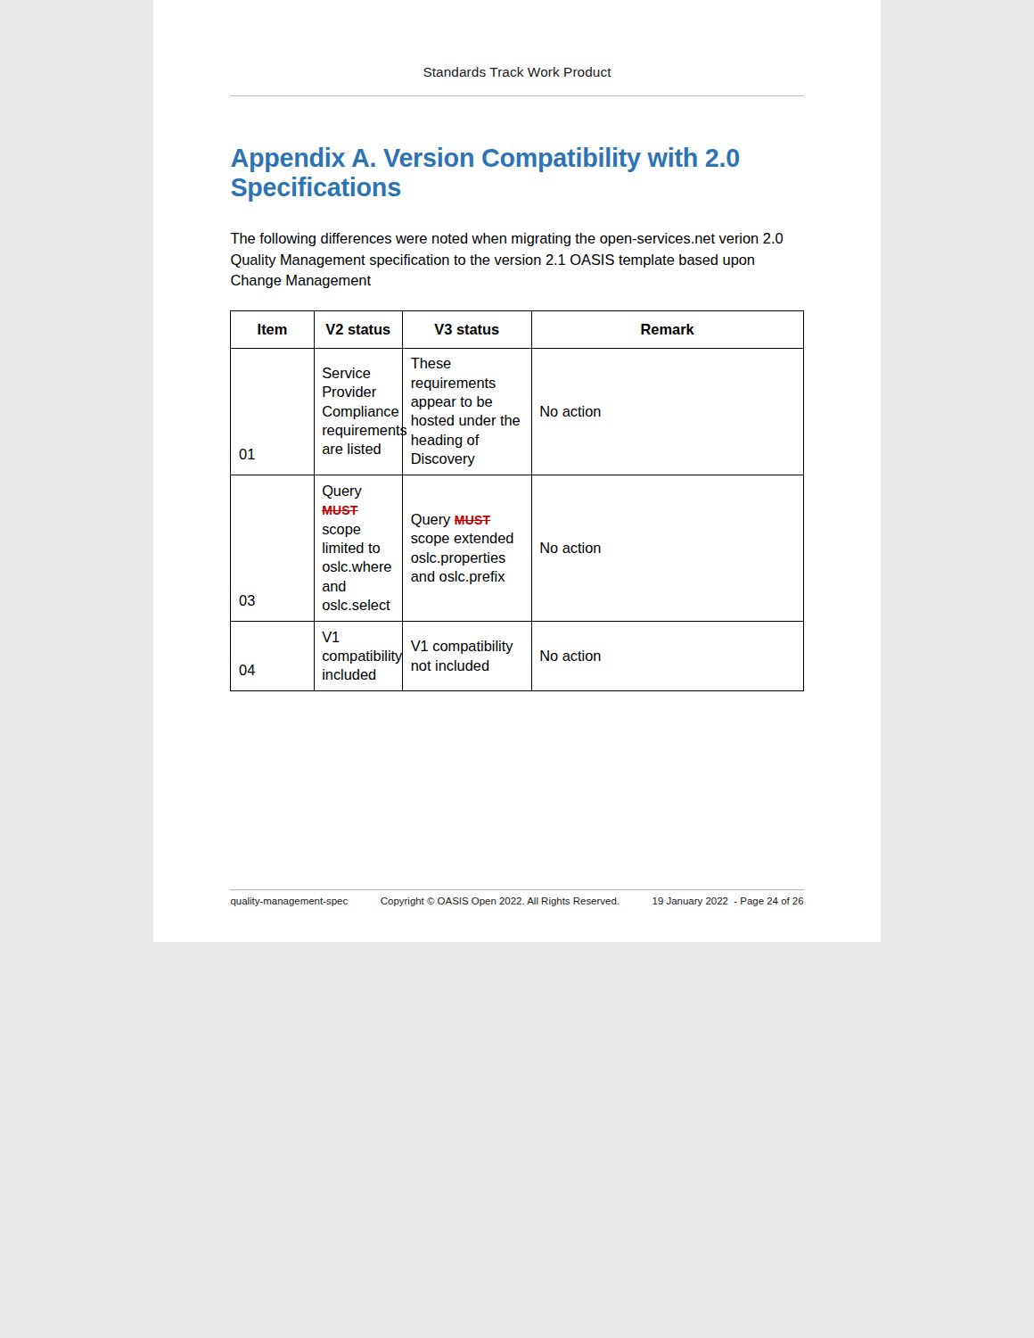Standards Track Work Product
Appendix A. Version Compatibility with 2.0 Specifications
The following differences were noted when migrating the open-services.net verion 2.0 Quality Management specification to the version 2.1 OASIS template based upon Change Management
| Item | V2 status | V3 status | Remark |
| --- | --- | --- | --- |
| 01 | Service Provider Compliance requirements are listed | These requirements appear to be hosted under the heading of Discovery | No action |
| 03 | Query MUST scope limited to oslc.where and oslc.select | Query MUST scope extended oslc.properties and oslc.prefix | No action |
| 04 | V1 compatibility included | V1 compatibility not included | No action |
quality-management-spec Copyright © OASIS Open 2022. All Rights Reserved. 19 January 2022 - Page 24 of 26